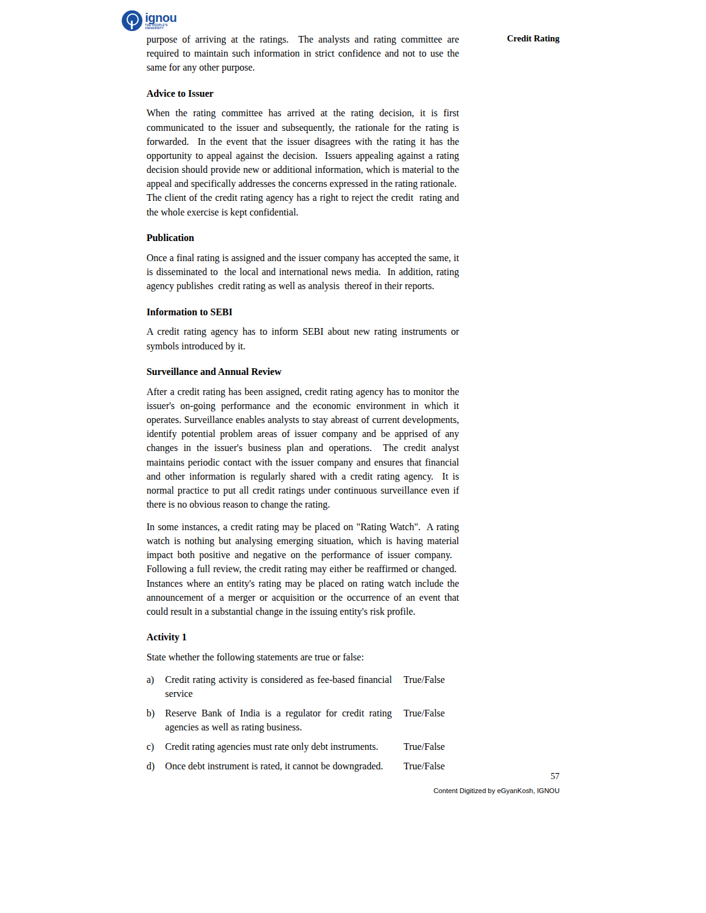ignou THE PEOPLE'S
UNIVERSITY
Credit Rating
purpose of arriving at the ratings. The analysts and rating committee are required to maintain such information in strict confidence and not to use the same for any other purpose.
Advice to Issuer
When the rating committee has arrived at the rating decision, it is first communicated to the issuer and subsequently, the rationale for the rating is forwarded. In the event that the issuer disagrees with the rating it has the opportunity to appeal against the decision. Issuers appealing against a rating decision should provide new or additional information, which is material to the appeal and specifically addresses the concerns expressed in the rating rationale. The client of the credit rating agency has a right to reject the credit rating and the whole exercise is kept confidential.
Publication
Once a final rating is assigned and the issuer company has accepted the same, it is disseminated to the local and international news media. In addition, rating agency publishes credit rating as well as analysis thereof in their reports.
Information to SEBI
A credit rating agency has to inform SEBI about new rating instruments or symbols introduced by it.
Surveillance and Annual Review
After a credit rating has been assigned, credit rating agency has to monitor the issuer's on-going performance and the economic environment in which it operates. Surveillance enables analysts to stay abreast of current developments, identify potential problem areas of issuer company and be apprised of any changes in the issuer's business plan and operations. The credit analyst maintains periodic contact with the issuer company and ensures that financial and other information is regularly shared with a credit rating agency. It is normal practice to put all credit ratings under continuous surveillance even if there is no obvious reason to change the rating.
In some instances, a credit rating may be placed on "Rating Watch". A rating watch is nothing but analysing emerging situation, which is having material impact both positive and negative on the performance of issuer company. Following a full review, the credit rating may either be reaffirmed or changed. Instances where an entity's rating may be placed on rating watch include the announcement of a merger or acquisition or the occurrence of an event that could result in a substantial change in the issuing entity's risk profile.
Activity 1
State whether the following statements are true or false:
a) Credit rating activity is considered as fee-based financial service True/False
b) Reserve Bank of India is a regulator for credit rating agencies as well as rating business. True/False
c) Credit rating agencies must rate only debt instruments. True/False
d) Once debt instrument is rated, it cannot be downgraded. True/False
57
Content Digitized by eGyanKosh, IGNOU